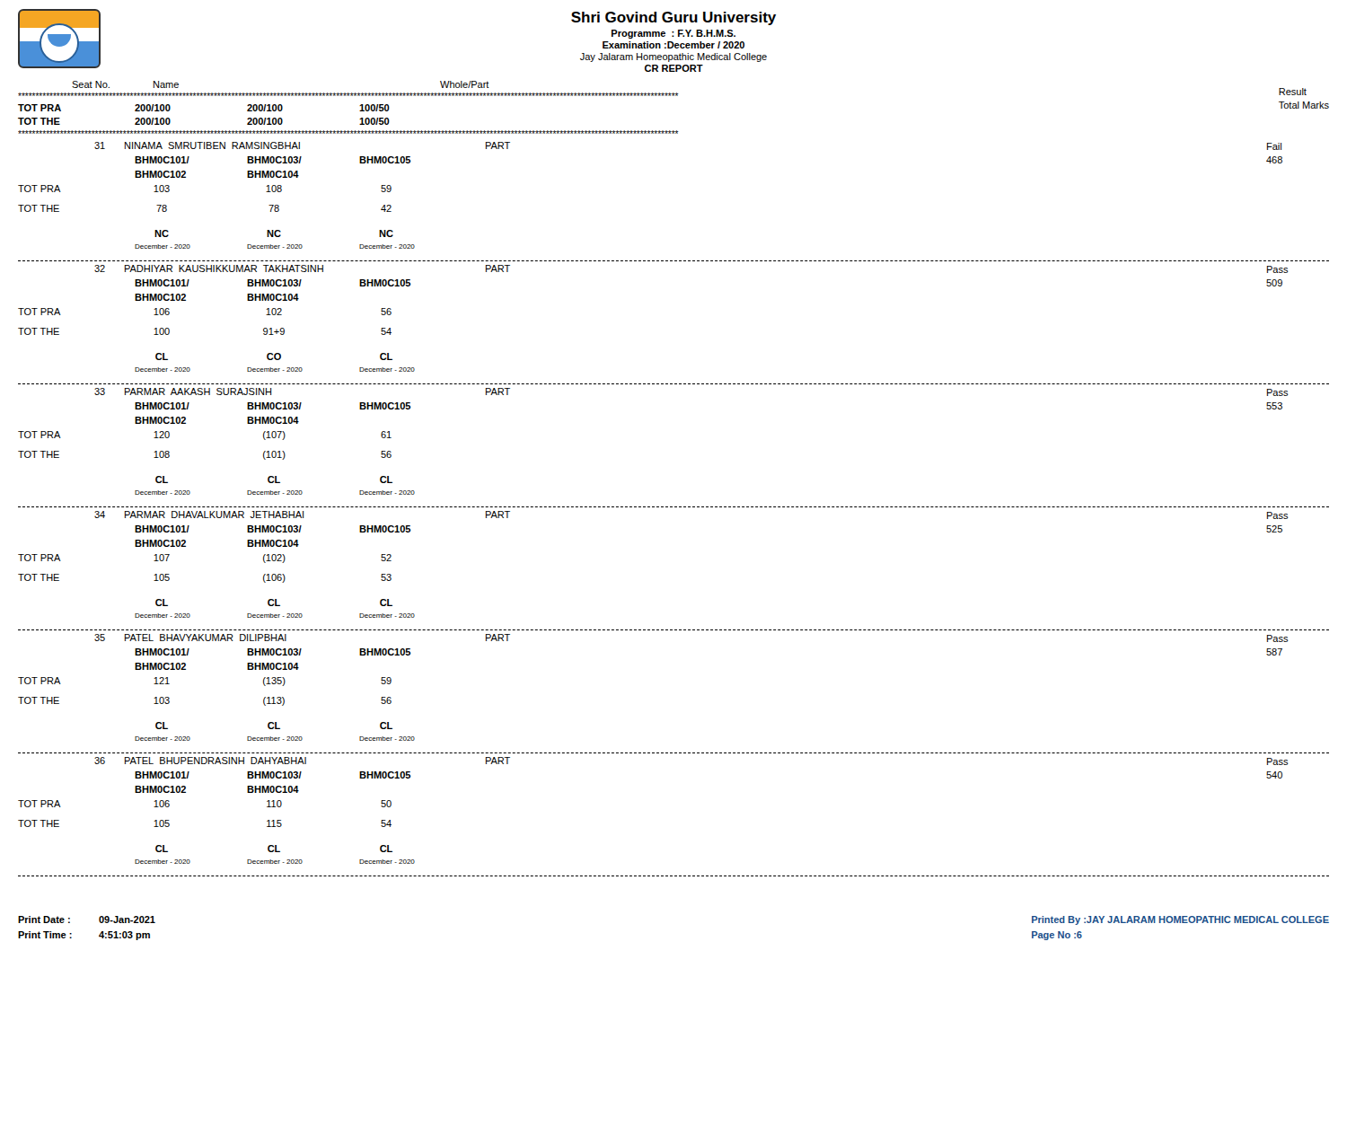Shri Govind Guru University
Programme : F.Y. B.H.M.S.
Examination :December / 2020
Jay Jalaram Homeopathic Medical College
CR REPORT
Result
Total Marks
Seat No. Name Whole/Part
*********************************************************************************************************************************************************************************************
TOT PRA 200/100 200/100 100/50
TOT THE 200/100 200/100 100/50
*********************************************************************************************************************************************************************************************
31 NINAMA SMRUTIBEN RAMSINGBHAI PART
Fail
468
BHM0C101/ BHM0C103/ BHM0C105
BHM0C102 BHM0C104
TOT PRA 103 108 59
TOT THE 78 78 42
NC NC NC
December - 2020 December - 2020 December - 2020
32 PADHIYAR KAUSHIKKUMAR TAKHATSINH PART
Pass
509
BHM0C101/ BHM0C103/ BHM0C105
BHM0C102 BHM0C104
TOT PRA 106 102 56
TOT THE 100 91+9 54
CL CO CL
December - 2020 December - 2020 December - 2020
33 PARMAR AAKASH SURAJSINH PART
Pass
553
BHM0C101/ BHM0C103/ BHM0C105
BHM0C102 BHM0C104
TOT PRA 120 (107) 61
TOT THE 108 (101) 56
CL CL CL
December - 2020 December - 2020 December - 2020
34 PARMAR DHAVALKUMAR JETHABHAI PART
Pass
525
BHM0C101/ BHM0C103/ BHM0C105
BHM0C102 BHM0C104
TOT PRA 107 (102) 52
TOT THE 105 (106) 53
CL CL CL
December - 2020 December - 2020 December - 2020
35 PATEL BHAVYAKUMAR DILIPBHAI PART
Pass
587
BHM0C101/ BHM0C103/ BHM0C105
BHM0C102 BHM0C104
TOT PRA 121 (135) 59
TOT THE 103 (113) 56
CL CL CL
December - 2020 December - 2020 December - 2020
36 PATEL BHUPENDRASINH DAHYABHAI PART
Pass
540
BHM0C101/ BHM0C103/ BHM0C105
BHM0C102 BHM0C104
TOT PRA 106 110 50
TOT THE 105 115 54
CL CL CL
December - 2020 December - 2020 December - 2020
Print Date : 09-Jan-2021
Print Time : 4:51:03 pm
Printed By :JAY JALARAM HOMEOPATHIC MEDICAL COLLEGE
Page No :6